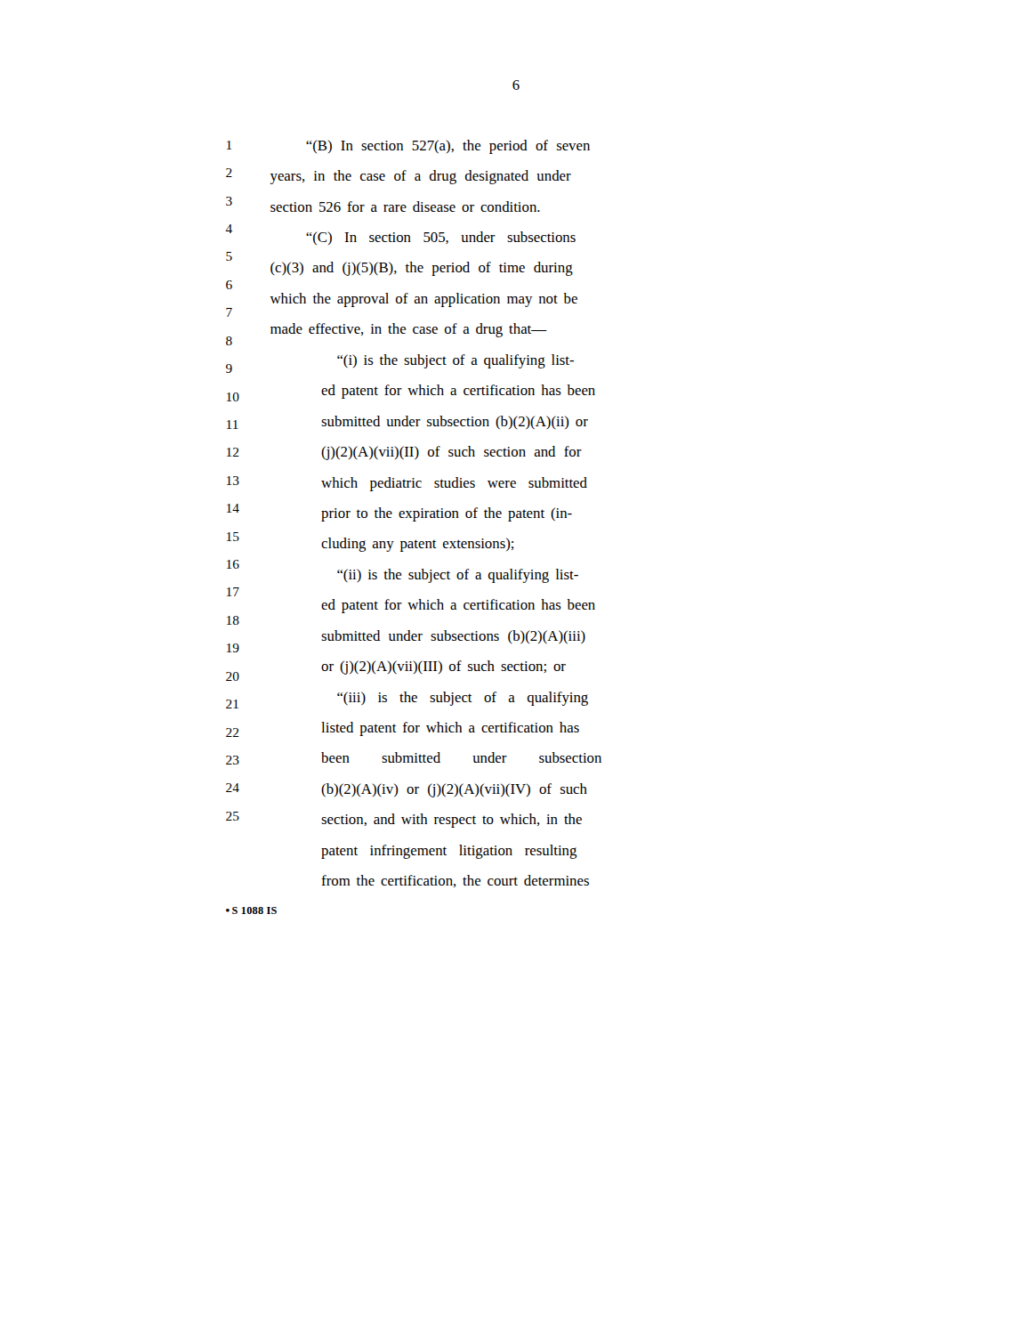6
| 1 2 3 4 5 6 7 8 9 10 11 12 13 14 15 16 17 18 19 20 21 22 23 24 25 | “(B) In section 527(a), the period of seven years, in the case of a drug designated under section 526 for a rare disease or condition. “(C) In section 505, under subsections (c)(3) and (j)(5)(B), the period of time during which the approval of an application may not be made effective, in the case of a drug that— “(i) is the subject of a qualifying list- ed patent for which a certification has been submitted under subsection (b)(2)(A)(ii) or (j)(2)(A)(vii)(II) of such section and for which pediatric studies were submitted prior to the expiration of the patent (in- cluding any patent extensions); “(ii) is the subject of a qualifying list- ed patent for which a certification has been submitted under subsections (b)(2)(A)(iii) or (j)(2)(A)(vii)(III) of such section; or “(iii) is the subject of a qualifying listed patent for which a certification has been submitted under subsection (b)(2)(A)(iv) or (j)(2)(A)(vii)(IV) of such section, and with respect to which, in the patent infringement litigation resulting from the certification, the court determines |
•S 1088 IS